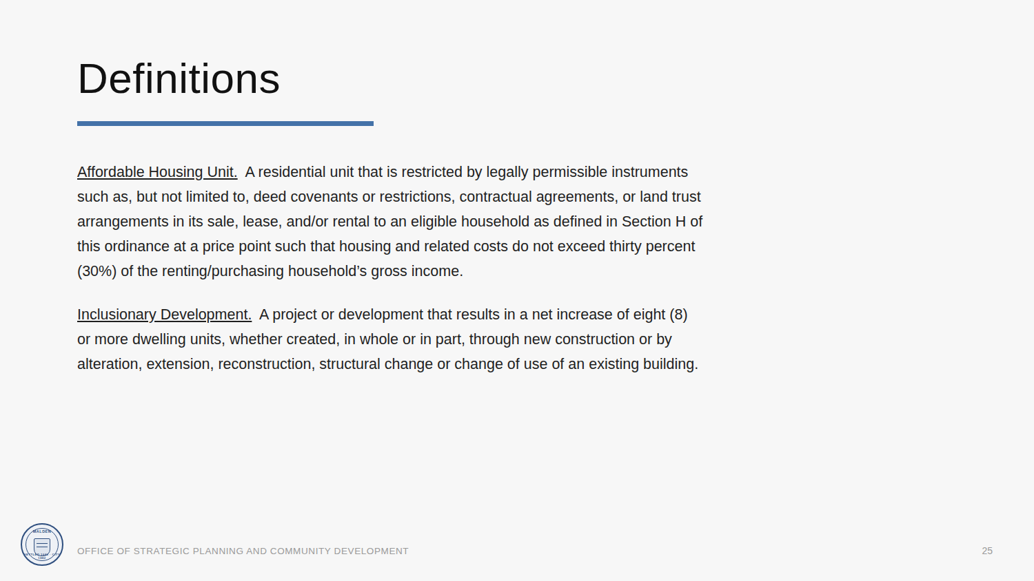Definitions
Affordable Housing Unit. A residential unit that is restricted by legally permissible instruments such as, but not limited to, deed covenants or restrictions, contractual agreements, or land trust arrangements in its sale, lease, and/or rental to an eligible household as defined in Section H of this ordinance at a price point such that housing and related costs do not exceed thirty percent (30%) of the renting/purchasing household’s gross income.
Inclusionary Development. A project or development that results in a net increase of eight (8) or more dwelling units, whether created, in whole or in part, through new construction or by alteration, extension, reconstruction, structural change or change of use of an existing building.
MALDEN
SETTLED 1640 · CITY 1882
OFFICE OF STRATEGIC PLANNING AND COMMUNITY DEVELOPMENT
25